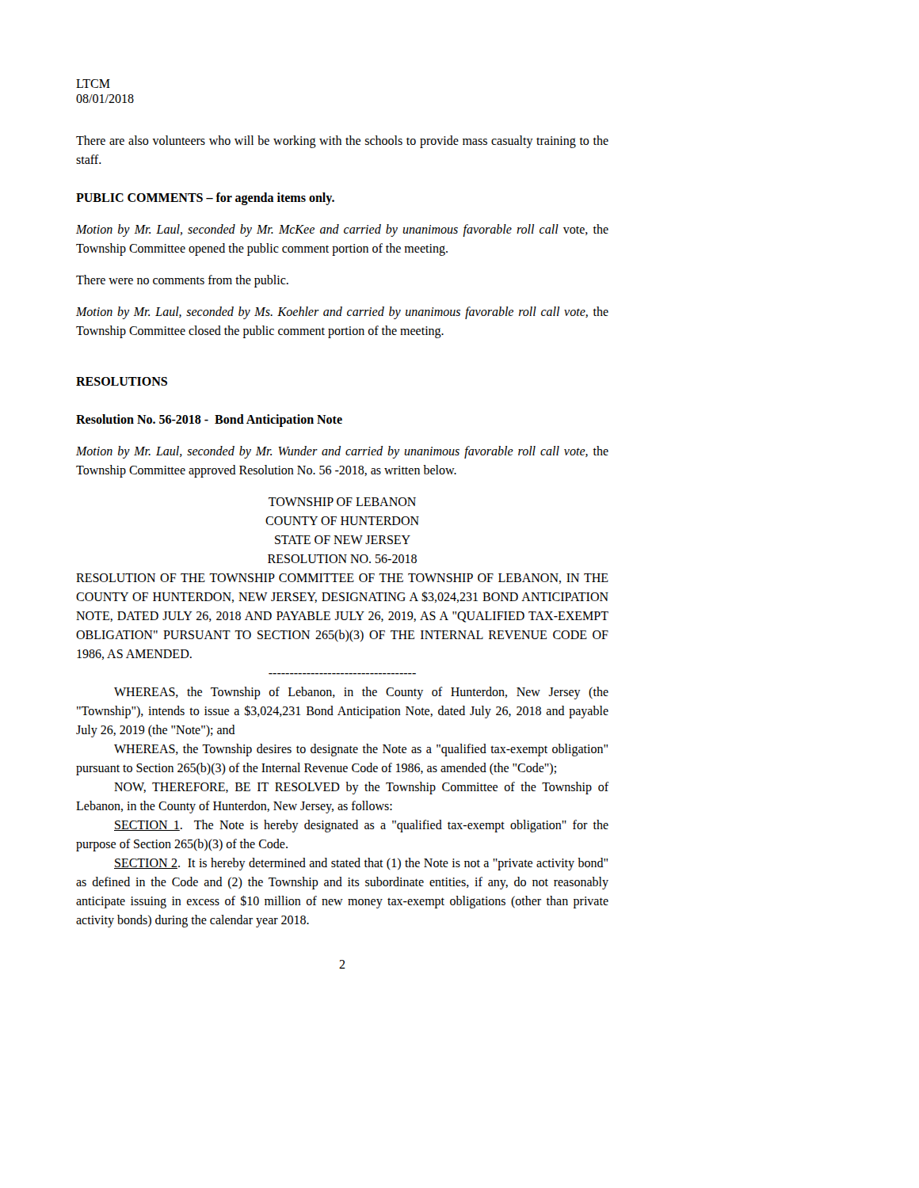LTCM
08/01/2018
There are also volunteers who will be working with the schools to provide mass casualty training to the staff.
PUBLIC COMMENTS – for agenda items only.
Motion by Mr. Laul, seconded by Mr. McKee and carried by unanimous favorable roll call vote, the Township Committee opened the public comment portion of the meeting.
There were no comments from the public.
Motion by Mr. Laul, seconded by Ms. Koehler and carried by unanimous favorable roll call vote, the Township Committee closed the public comment portion of the meeting.
RESOLUTIONS
Resolution No. 56-2018 - Bond Anticipation Note
Motion by Mr. Laul, seconded by Mr. Wunder and carried by unanimous favorable roll call vote, the Township Committee approved Resolution No. 56 -2018, as written below.
TOWNSHIP OF LEBANON
COUNTY OF HUNTERDON
STATE OF NEW JERSEY
RESOLUTION NO. 56-2018
RESOLUTION OF THE TOWNSHIP COMMITTEE OF THE TOWNSHIP OF LEBANON, IN THE COUNTY OF HUNTERDON, NEW JERSEY, DESIGNATING A $3,024,231 BOND ANTICIPATION NOTE, DATED JULY 26, 2018 AND PAYABLE JULY 26, 2019, AS A "QUALIFIED TAX-EXEMPT OBLIGATION" PURSUANT TO SECTION 265(b)(3) OF THE INTERNAL REVENUE CODE OF 1986, AS AMENDED.
-----------------------------------
WHEREAS, the Township of Lebanon, in the County of Hunterdon, New Jersey (the "Township"), intends to issue a $3,024,231 Bond Anticipation Note, dated July 26, 2018 and payable July 26, 2019 (the "Note"); and
WHEREAS, the Township desires to designate the Note as a "qualified tax-exempt obligation" pursuant to Section 265(b)(3) of the Internal Revenue Code of 1986, as amended (the "Code");
NOW, THEREFORE, BE IT RESOLVED by the Township Committee of the Township of Lebanon, in the County of Hunterdon, New Jersey, as follows:
SECTION 1. The Note is hereby designated as a "qualified tax-exempt obligation" for the purpose of Section 265(b)(3) of the Code.
SECTION 2. It is hereby determined and stated that (1) the Note is not a "private activity bond" as defined in the Code and (2) the Township and its subordinate entities, if any, do not reasonably anticipate issuing in excess of $10 million of new money tax-exempt obligations (other than private activity bonds) during the calendar year 2018.
2